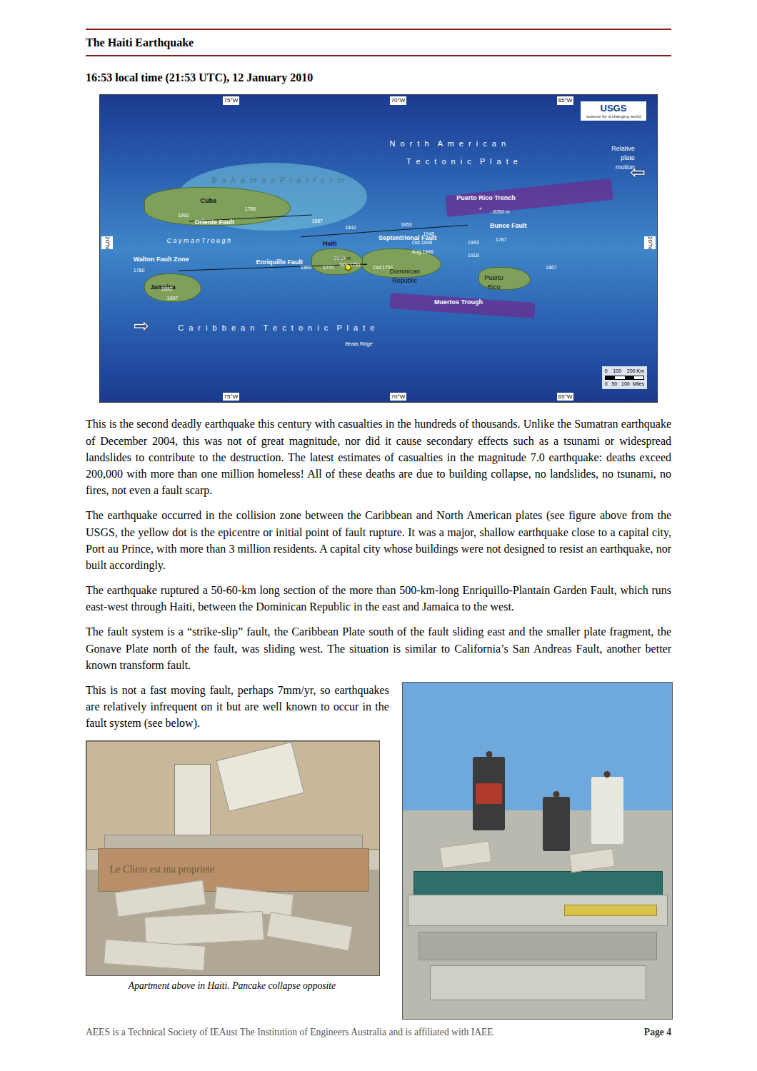The Haiti Earthquake
16:53 local time (21:53 UTC), 12 January 2010
75°W 70°W 65°W 75°W 70°W 65°W 20°N 20°N
USGSscience for a changing world
N o r t h A m e r i c a n T e c t o n i c P l a t e Relative
plate
motion ⇦ B a h a m a s P l a t f o r m
Cuba
Jamaica
Haiti 3081 m
Dominican
Republic
Puerto
Rico
Puerto Rico Trench - 8350 m + Bunce Fault
Septentrional Fault
Enriquillo Fault
Oriente Fault Walton Fault Zone C a y m a n T r o u g h
Muertos Trough C a r i b b e a n T e c t o n i c P l a t e Beata Ridge ⇨
1992 1766 1887 1842 1953 1948 Oct.1946 Aug.1946 1943 1787 1918 1867 2010 1860 1770 Nov.1751 Oct.1751 1780 1692 1907
0 100 200 Km 0 50 100 Miles
This is the second deadly earthquake this century with casualties in the hundreds of thousands. Unlike the Sumatran earthquake of December 2004, this was not of great magnitude, nor did it cause secondary effects such as a tsunami or widespread landslides to contribute to the destruction. The latest estimates of casualties in the magnitude 7.0 earthquake: deaths exceed 200,000 with more than one million homeless! All of these deaths are due to building collapse, no landslides, no tsunami, no fires, not even a fault scarp.
The earthquake occurred in the collision zone between the Caribbean and North American plates (see figure above from the USGS, the yellow dot is the epicentre or initial point of fault rupture. It was a major, shallow earthquake close to a capital city, Port au Prince, with more than 3 million residents. A capital city whose buildings were not designed to resist an earthquake, nor built accordingly.
The earthquake ruptured a 50-60-km long section of the more than 500-km-long Enriquillo-Plantain Garden Fault, which runs east-west through Haiti, between the Dominican Republic in the east and Jamaica to the west.
The fault system is a “strike-slip” fault, the Caribbean Plate south of the fault sliding east and the smaller plate fragment, the Gonave Plate north of the fault, was sliding west. The situation is similar to California’s San Andreas Fault, another better known transform fault.
This is not a fast moving fault, perhaps 7mm/yr, so earthquakes are relatively infrequent on it but are well known to occur in the fault system (see below).
Le Client est ma propriete
Apartment above in Haiti. Pancake collapse opposite
AEES is a Technical Society of IEAust The Institution of Engineers Australia and is affiliated with IAEE Page 4